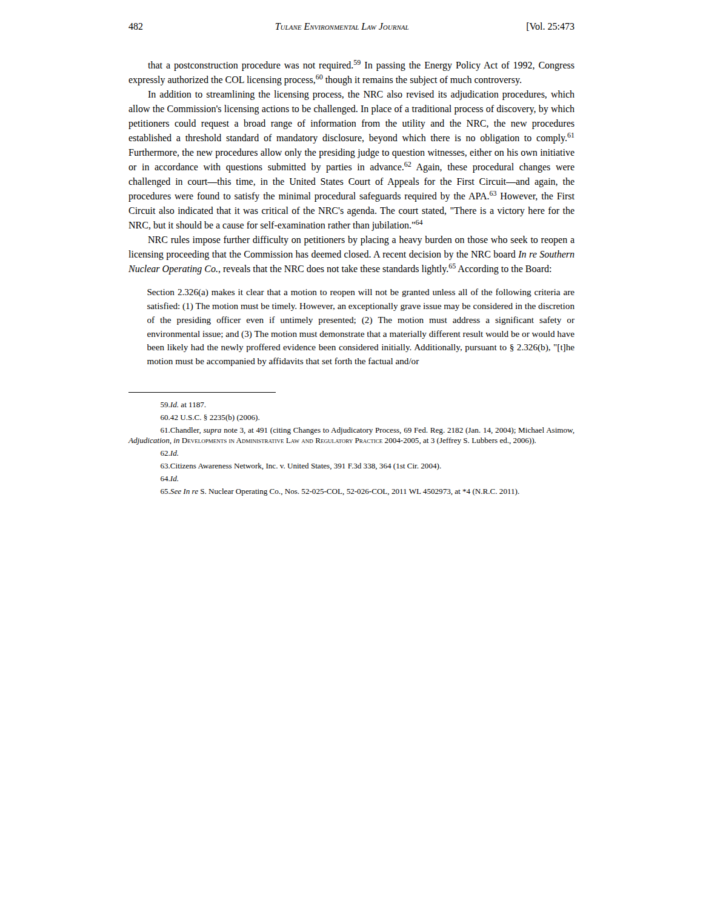482 Tulane Environmental Law Journal [Vol. 25:473
that a postconstruction procedure was not required.59 In passing the Energy Policy Act of 1992, Congress expressly authorized the COL licensing process,60 though it remains the subject of much controversy.
In addition to streamlining the licensing process, the NRC also revised its adjudication procedures, which allow the Commission's licensing actions to be challenged. In place of a traditional process of discovery, by which petitioners could request a broad range of information from the utility and the NRC, the new procedures established a threshold standard of mandatory disclosure, beyond which there is no obligation to comply.61 Furthermore, the new procedures allow only the presiding judge to question witnesses, either on his own initiative or in accordance with questions submitted by parties in advance.62 Again, these procedural changes were challenged in court—this time, in the United States Court of Appeals for the First Circuit—and again, the procedures were found to satisfy the minimal procedural safeguards required by the APA.63 However, the First Circuit also indicated that it was critical of the NRC's agenda. The court stated, "There is a victory here for the NRC, but it should be a cause for self-examination rather than jubilation."64
NRC rules impose further difficulty on petitioners by placing a heavy burden on those who seek to reopen a licensing proceeding that the Commission has deemed closed. A recent decision by the NRC board In re Southern Nuclear Operating Co., reveals that the NRC does not take these standards lightly.65 According to the Board:
Section 2.326(a) makes it clear that a motion to reopen will not be granted unless all of the following criteria are satisfied: (1) The motion must be timely. However, an exceptionally grave issue may be considered in the discretion of the presiding officer even if untimely presented; (2) The motion must address a significant safety or environmental issue; and (3) The motion must demonstrate that a materially different result would be or would have been likely had the newly proffered evidence been considered initially. Additionally, pursuant to § 2.326(b), "[t]he motion must be accompanied by affidavits that set forth the factual and/or
59. Id. at 1187.
60. 42 U.S.C. § 2235(b) (2006).
61. Chandler, supra note 3, at 491 (citing Changes to Adjudicatory Process, 69 Fed. Reg. 2182 (Jan. 14, 2004); Michael Asimow, Adjudication, in Developments in Administrative Law and Regulatory Practice 2004-2005, at 3 (Jeffrey S. Lubbers ed., 2006)).
62. Id.
63. Citizens Awareness Network, Inc. v. United States, 391 F.3d 338, 364 (1st Cir. 2004).
64. Id.
65. See In re S. Nuclear Operating Co., Nos. 52-025-COL, 52-026-COL, 2011 WL 4502973, at *4 (N.R.C. 2011).